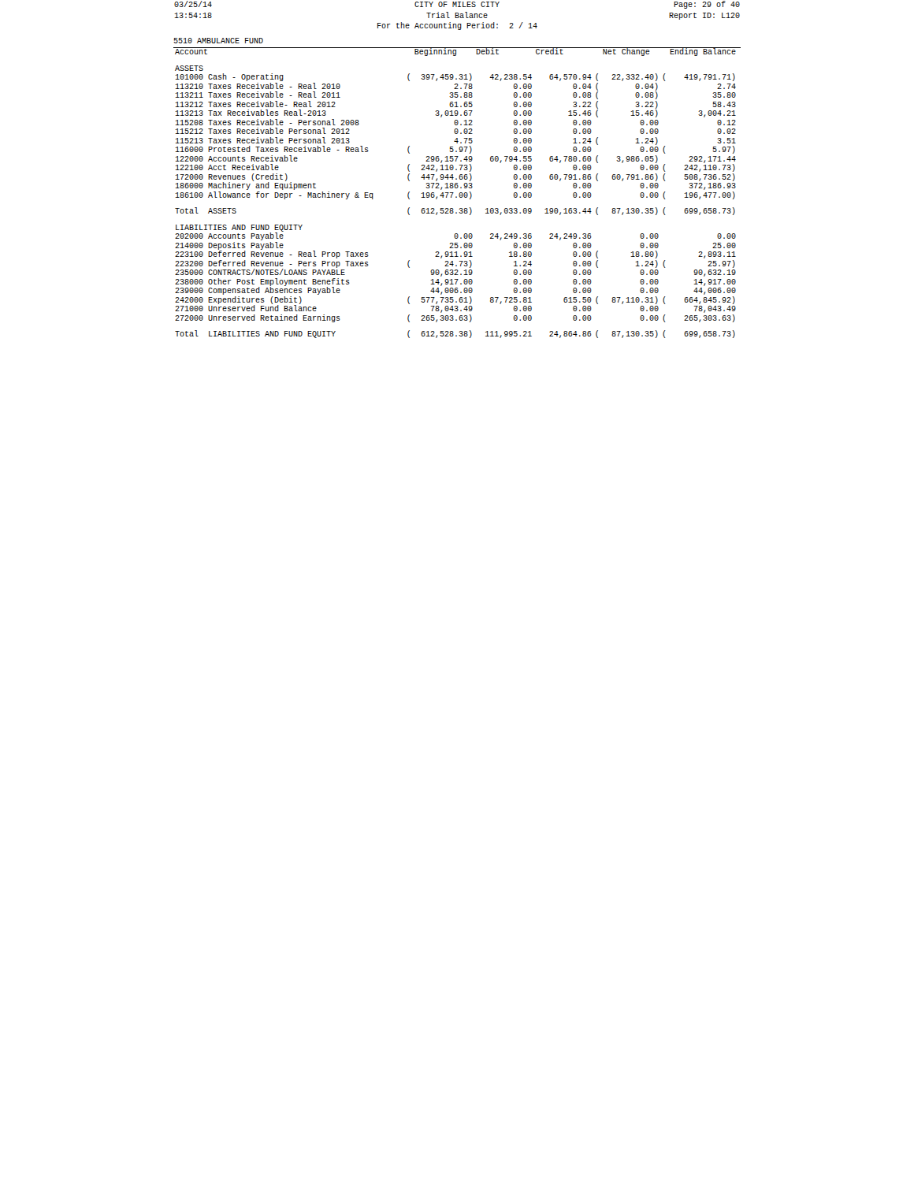| 03/25/14 | CITY OF MILES CITY | Page: 29 of 40 |
| 13:54:18 | Trial Balance | Report ID: L120 |
| For the Accounting Period: 2 / 14 |
5510 AMBULANCE FUND
| Account | | Beginning | Debit | Credit | | Net Change | | Ending Balance | |
| --- | --- | --- | --- | --- | --- | --- | --- | --- | --- |
| ASSETS |
| 101000 Cash - Operating | ( | 397,459.31) | 42,238.54 | 64,570.94 | ( | 22,332.40) | ( | 419,791.71) | |
| 113210 Taxes Receivable - Real 2010 | | 2.78 | 0.00 | 0.04 | ( | 0.04) | | 2.74 | |
| 113211 Taxes Receivable - Real 2011 | | 35.88 | 0.00 | 0.08 | ( | 0.08) | | 35.80 | |
| 113212 Taxes Receivable- Real 2012 | | 61.65 | 0.00 | 3.22 | ( | 3.22) | | 58.43 | |
| 113213 Tax Receivables Real-2013 | | 3,019.67 | 0.00 | 15.46 | ( | 15.46) | | 3,004.21 | |
| 115208 Taxes Receivable - Personal 2008 | | 0.12 | 0.00 | 0.00 | | 0.00 | | 0.12 | |
| 115212 Taxes Receivable Personal 2012 | | 0.02 | 0.00 | 0.00 | | 0.00 | | 0.02 | |
| 115213 Taxes Receivable Personal 2013 | | 4.75 | 0.00 | 1.24 | ( | 1.24) | | 3.51 | |
| 116000 Protested Taxes Receivable - Reals | ( | 5.97) | 0.00 | 0.00 | | 0.00 | ( | 5.97) | |
| 122000 Accounts Receivable | | 296,157.49 | 60,794.55 | 64,780.60 | ( | 3,986.05) | | 292,171.44 | |
| 122100 Acct Receivable | ( | 242,110.73) | 0.00 | 0.00 | | 0.00 | ( | 242,110.73) | |
| 172000 Revenues (Credit) | ( | 447,944.66) | 0.00 | 60,791.86 | ( | 60,791.86) | ( | 508,736.52) | |
| 186000 Machinery and Equipment | | 372,186.93 | 0.00 | 0.00 | | 0.00 | | 372,186.93 | |
| 186100 Allowance for Depr - Machinery & Eq | ( | 196,477.00) | 0.00 | 0.00 | | 0.00 | ( | 196,477.00) | |
| Total ASSETS | ( | 612,528.38) | 103,033.09 | 190,163.44 | ( | 87,130.35) | ( | 699,658.73) | |
| LIABILITIES AND FUND EQUITY |
| 202000 Accounts Payable | | 0.00 | 24,249.36 | 24,249.36 | | 0.00 | | 0.00 | |
| 214000 Deposits Payable | | 25.00 | 0.00 | 0.00 | | 0.00 | | 25.00 | |
| 223100 Deferred Revenue - Real Prop Taxes | | 2,911.91 | 18.80 | 0.00 | ( | 18.80) | | 2,893.11 | |
| 223200 Deferred Revenue - Pers Prop Taxes | ( | 24.73) | 1.24 | 0.00 | ( | 1.24) | ( | 25.97) | |
| 235000 CONTRACTS/NOTES/LOANS PAYABLE | | 90,632.19 | 0.00 | 0.00 | | 0.00 | | 90,632.19 | |
| 238000 Other Post Employment Benefits | | 14,917.00 | 0.00 | 0.00 | | 0.00 | | 14,917.00 | |
| 239000 Compensated Absences Payable | | 44,006.00 | 0.00 | 0.00 | | 0.00 | | 44,006.00 | |
| 242000 Expenditures (Debit) | ( | 577,735.61) | 87,725.81 | 615.50 | ( | 87,110.31) | ( | 664,845.92) | |
| 271000 Unreserved Fund Balance | | 78,043.49 | 0.00 | 0.00 | | 0.00 | | 78,043.49 | |
| 272000 Unreserved Retained Earnings | ( | 265,303.63) | 0.00 | 0.00 | | 0.00 | ( | 265,303.63) | |
| Total LIABILITIES AND FUND EQUITY | ( | 612,528.38) | 111,995.21 | 24,864.86 | ( | 87,130.35) | ( | 699,658.73) | |